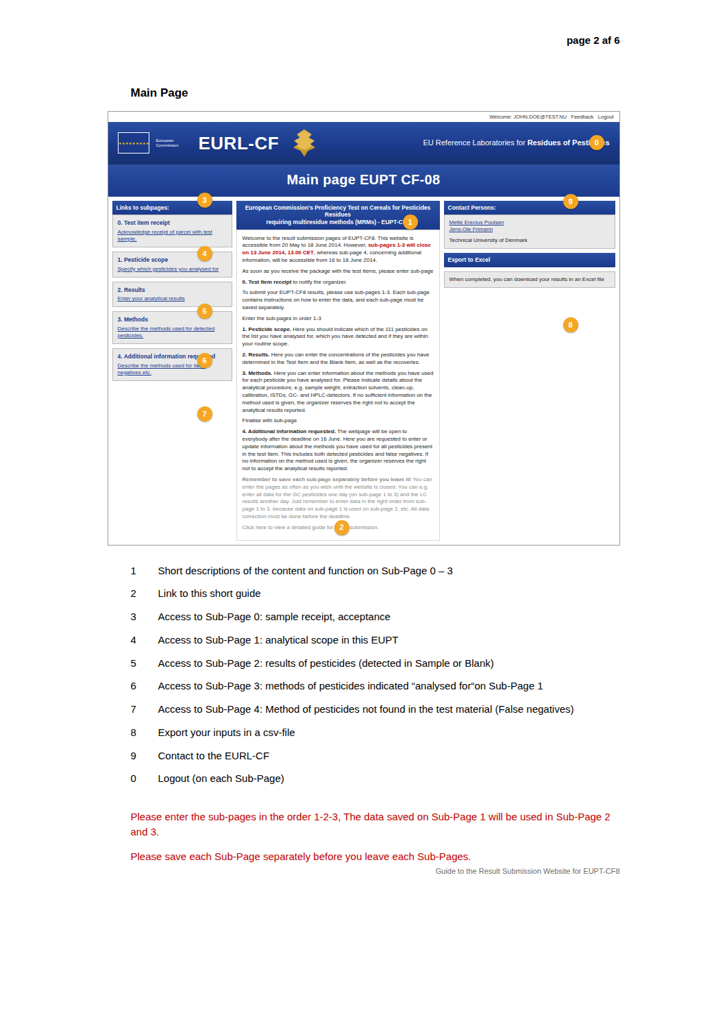page 2 af 6
Main Page
0
1
2
3
4
5
6
7
8
9
Welcome: JOHN.DOE@TEST.NU Feedback Logout
European
Commission EURL-CF
EU Reference Laboratories for Residues of Pesticides
Main page EUPT CF-08
Links to subpages:
0. Test item receipt
Acknowledge receipt of parcel with test sample.
1. Pesticide scope
Specify which pesticides you analysed for
2. Results
Enter your analytical results
3. Methods
Describe the methods used for detected pesticides.
4. Additional information requested
Describe the methods used for false negatives etc.
European Commission's Proficiency Test on Cereals for Pesticides Residues
requiring multiresidue methods (MRMs) - EUPT-CF7
Welcome to the result submission pages of EUPT-CF8. This website is accessible from 20 May to 18 June 2014. However, sub-pages 1-3 will close on 13 June 2014, 13.00 CET, whereas sub-page 4, concerning additional information, will be accessible from 16 to 18 June 2014.
As soon as you receive the package with the test items, please enter sub-page
0. Test Item receipt to notify the organizer.
To submit your EUPT-CF8 results, please use sub-pages 1-3. Each sub-page contains instructions on how to enter the data, and each sub-page must be saved separately.
Enter the sub-pages in order 1-3
1. Pesticide scope. Here you should indicate which of the 111 pesticides on the list you have analysed for, which you have detected and if they are within your routine scope.
2. Results. Here you can enter the concentrations of the pesticides you have determined in the Test Item and the Blank Item, as well as the recoveries.
3. Methods. Here you can enter information about the methods you have used for each pesticide you have analysed for. Please indicate details about the analytical procedure, e.g. sample weight, extraction solvents, clean-up, calibration, ISTDs, GC- and HPLC-detectors. If no sufficient information on the method used is given, the organizer reserves the right not to accept the analytical results reported.
Finalise with sub-page
4. Additional information requested. The webpage will be open to everybody after the deadline on 16 June. Here you are requested to enter or update information about the methods you have used for all pesticides present in the test item. This includes both detected pesticides and false negatives. If no information on the method used is given, the organizer reserves the right not to accept the analytical results reported.
Remember to save each sub-page separately before you leave it! You can enter the pages as often as you wish until the website is closed. You can e.g. enter all data for the GC pesticides one day (on sub-page 1 to 3) and the LC results another day. Just remember to enter data in the right order from sub-page 1 to 3, because data on sub-page 1 is used on sub-page 2, etc. All data correction must be done before the deadline.
Click here to view a detailed guide for result submission.
Contact Persons:
Mette Erecius Poulsen Jens-Ole Frimann
Technical University of Denmark
Export to Excel
When completed, you can download your results in an Excel file
1 Short descriptions of the content and function on Sub-Page 0 – 3
2 Link to this short guide
3 Access to Sub-Page 0: sample receipt, acceptance
4 Access to Sub-Page 1: analytical scope in this EUPT
5 Access to Sub-Page 2: results of pesticides (detected in Sample or Blank)
6 Access to Sub-Page 3: methods of pesticides indicated “analysed for“on Sub-Page 1
7 Access to Sub-Page 4: Method of pesticides not found in the test material (False negatives)
8 Export your inputs in a csv-file
9 Contact to the EURL-CF
0 Logout (on each Sub-Page)
Please enter the sub-pages in the order 1-2-3, The data saved on Sub-Page 1 will be used in Sub-Page 2 and 3.
Please save each Sub-Page separately before you leave each Sub-Pages.
Guide to the Result Submission Website for EUPT-CF8